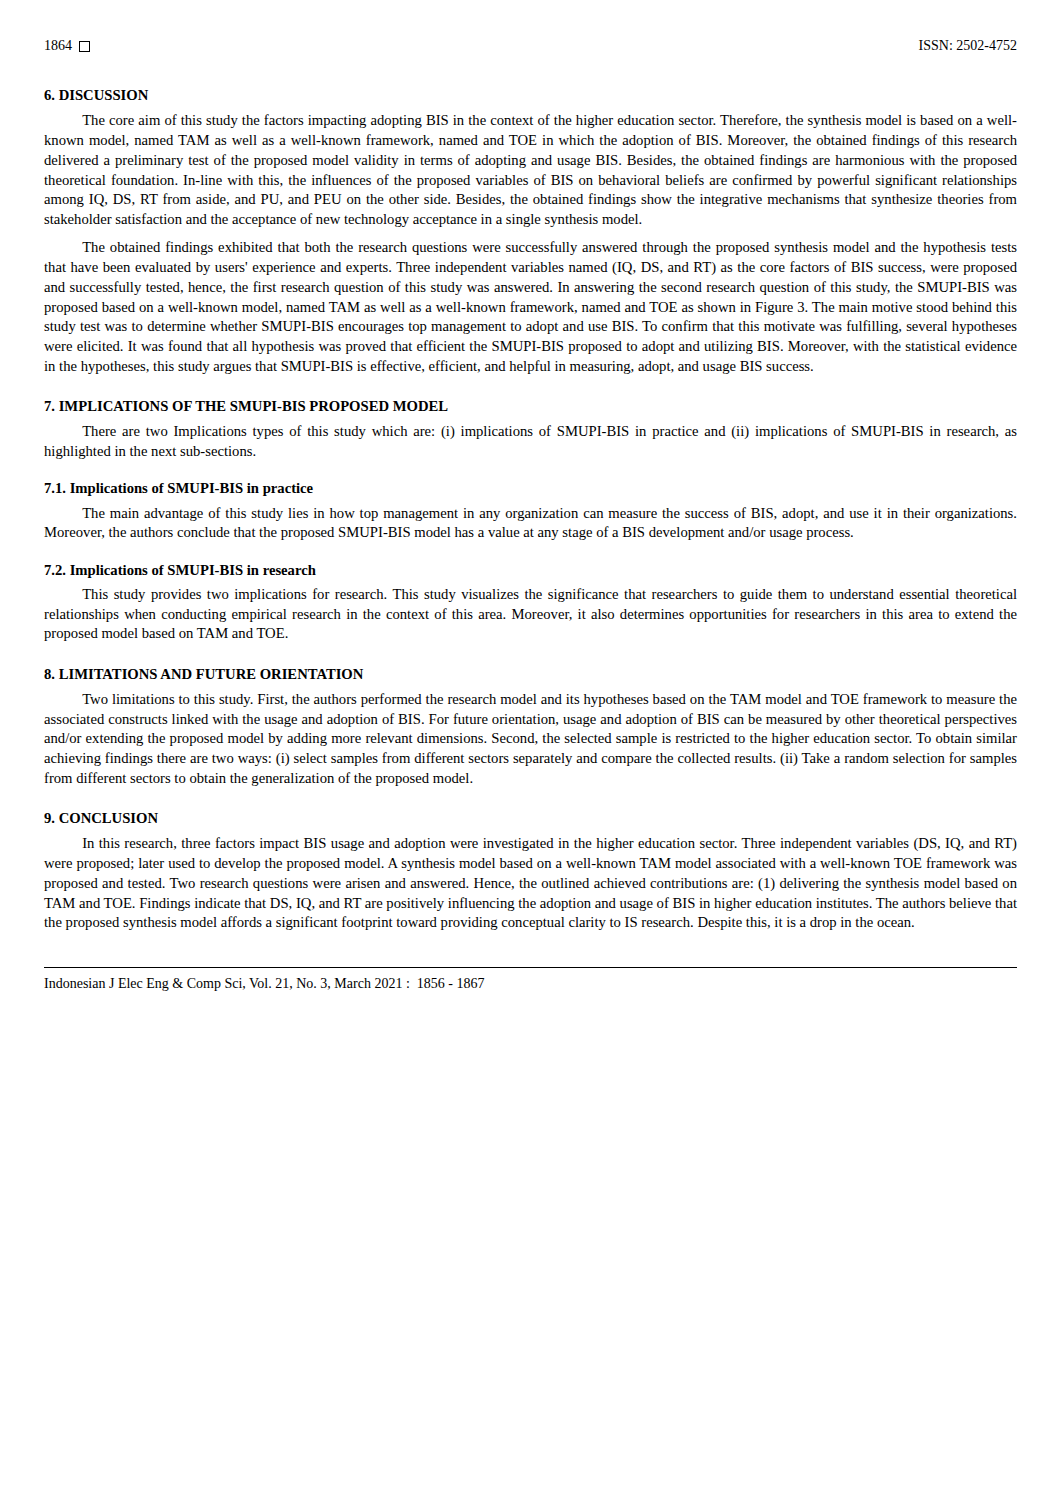1864 ISSN: 2502-4752
6. DISCUSSION
The core aim of this study the factors impacting adopting BIS in the context of the higher education sector. Therefore, the synthesis model is based on a well-known model, named TAM as well as a well-known framework, named and TOE in which the adoption of BIS. Moreover, the obtained findings of this research delivered a preliminary test of the proposed model validity in terms of adopting and usage BIS. Besides, the obtained findings are harmonious with the proposed theoretical foundation. In-line with this, the influences of the proposed variables of BIS on behavioral beliefs are confirmed by powerful significant relationships among IQ, DS, RT from aside, and PU, and PEU on the other side. Besides, the obtained findings show the integrative mechanisms that synthesize theories from stakeholder satisfaction and the acceptance of new technology acceptance in a single synthesis model.
The obtained findings exhibited that both the research questions were successfully answered through the proposed synthesis model and the hypothesis tests that have been evaluated by users' experience and experts. Three independent variables named (IQ, DS, and RT) as the core factors of BIS success, were proposed and successfully tested, hence, the first research question of this study was answered. In answering the second research question of this study, the SMUPI-BIS was proposed based on a well-known model, named TAM as well as a well-known framework, named and TOE as shown in Figure 3. The main motive stood behind this study test was to determine whether SMUPI-BIS encourages top management to adopt and use BIS. To confirm that this motivate was fulfilling, several hypotheses were elicited. It was found that all hypothesis was proved that efficient the SMUPI-BIS proposed to adopt and utilizing BIS. Moreover, with the statistical evidence in the hypotheses, this study argues that SMUPI-BIS is effective, efficient, and helpful in measuring, adopt, and usage BIS success.
7. IMPLICATIONS OF THE SMUPI-BIS PROPOSED MODEL
There are two Implications types of this study which are: (i) implications of SMUPI-BIS in practice and (ii) implications of SMUPI-BIS in research, as highlighted in the next sub-sections.
7.1. Implications of SMUPI-BIS in practice
The main advantage of this study lies in how top management in any organization can measure the success of BIS, adopt, and use it in their organizations. Moreover, the authors conclude that the proposed SMUPI-BIS model has a value at any stage of a BIS development and/or usage process.
7.2. Implications of SMUPI-BIS in research
This study provides two implications for research. This study visualizes the significance that researchers to guide them to understand essential theoretical relationships when conducting empirical research in the context of this area. Moreover, it also determines opportunities for researchers in this area to extend the proposed model based on TAM and TOE.
8. LIMITATIONS AND FUTURE ORIENTATION
Two limitations to this study. First, the authors performed the research model and its hypotheses based on the TAM model and TOE framework to measure the associated constructs linked with the usage and adoption of BIS. For future orientation, usage and adoption of BIS can be measured by other theoretical perspectives and/or extending the proposed model by adding more relevant dimensions. Second, the selected sample is restricted to the higher education sector. To obtain similar achieving findings there are two ways: (i) select samples from different sectors separately and compare the collected results. (ii) Take a random selection for samples from different sectors to obtain the generalization of the proposed model.
9. CONCLUSION
In this research, three factors impact BIS usage and adoption were investigated in the higher education sector. Three independent variables (DS, IQ, and RT) were proposed; later used to develop the proposed model. A synthesis model based on a well-known TAM model associated with a well-known TOE framework was proposed and tested. Two research questions were arisen and answered. Hence, the outlined achieved contributions are: (1) delivering the synthesis model based on TAM and TOE. Findings indicate that DS, IQ, and RT are positively influencing the adoption and usage of BIS in higher education institutes. The authors believe that the proposed synthesis model affords a significant footprint toward providing conceptual clarity to IS research. Despite this, it is a drop in the ocean.
Indonesian J Elec Eng & Comp Sci, Vol. 21, No. 3, March 2021 : 1856 - 1867